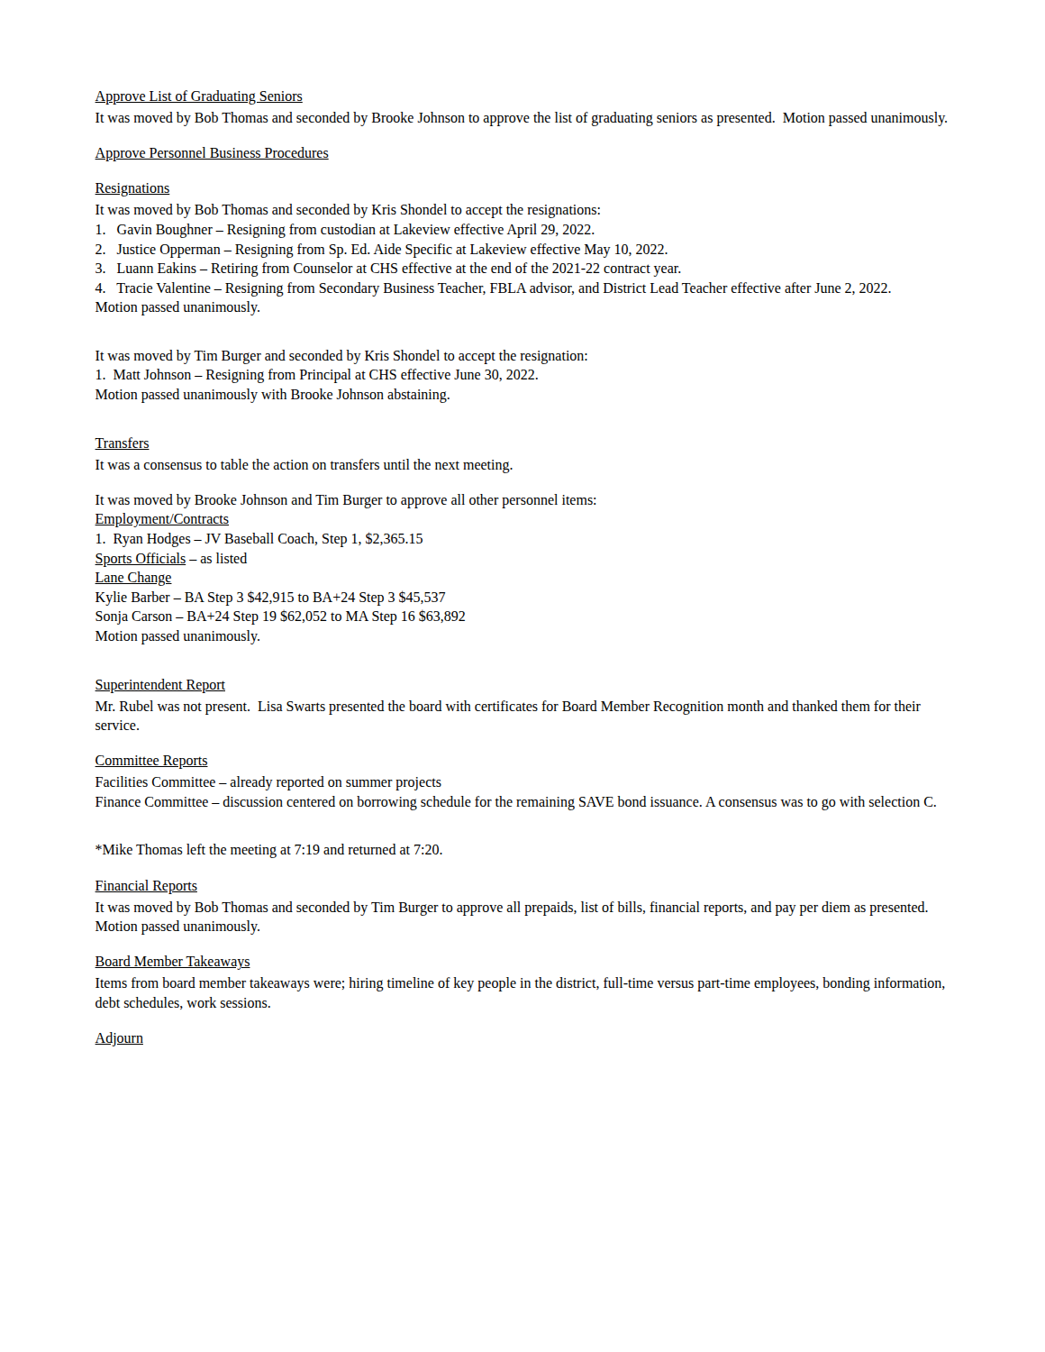Approve List of Graduating Seniors
It was moved by Bob Thomas and seconded by Brooke Johnson to approve the list of graduating seniors as presented. Motion passed unanimously.
Approve Personnel Business Procedures
Resignations
It was moved by Bob Thomas and seconded by Kris Shondel to accept the resignations:
1. Gavin Boughner – Resigning from custodian at Lakeview effective April 29, 2022.
2. Justice Opperman – Resigning from Sp. Ed. Aide Specific at Lakeview effective May 10, 2022.
3. Luann Eakins – Retiring from Counselor at CHS effective at the end of the 2021-22 contract year.
4. Tracie Valentine – Resigning from Secondary Business Teacher, FBLA advisor, and District Lead Teacher effective after June 2, 2022.
Motion passed unanimously.
It was moved by Tim Burger and seconded by Kris Shondel to accept the resignation:
1. Matt Johnson – Resigning from Principal at CHS effective June 30, 2022.
Motion passed unanimously with Brooke Johnson abstaining.
Transfers
It was a consensus to table the action on transfers until the next meeting.
It was moved by Brooke Johnson and Tim Burger to approve all other personnel items:
Employment/Contracts
1. Ryan Hodges – JV Baseball Coach, Step 1, $2,365.15
Sports Officials – as listed
Lane Change
Kylie Barber – BA Step 3 $42,915 to BA+24 Step 3 $45,537
Sonja Carson – BA+24 Step 19 $62,052 to MA Step 16 $63,892
Motion passed unanimously.
Superintendent Report
Mr. Rubel was not present. Lisa Swarts presented the board with certificates for Board Member Recognition month and thanked them for their service.
Committee Reports
Facilities Committee – already reported on summer projects
Finance Committee – discussion centered on borrowing schedule for the remaining SAVE bond issuance. A consensus was to go with selection C.
*Mike Thomas left the meeting at 7:19 and returned at 7:20.
Financial Reports
It was moved by Bob Thomas and seconded by Tim Burger to approve all prepaids, list of bills, financial reports, and pay per diem as presented. Motion passed unanimously.
Board Member Takeaways
Items from board member takeaways were; hiring timeline of key people in the district, full-time versus part-time employees, bonding information, debt schedules, work sessions.
Adjourn